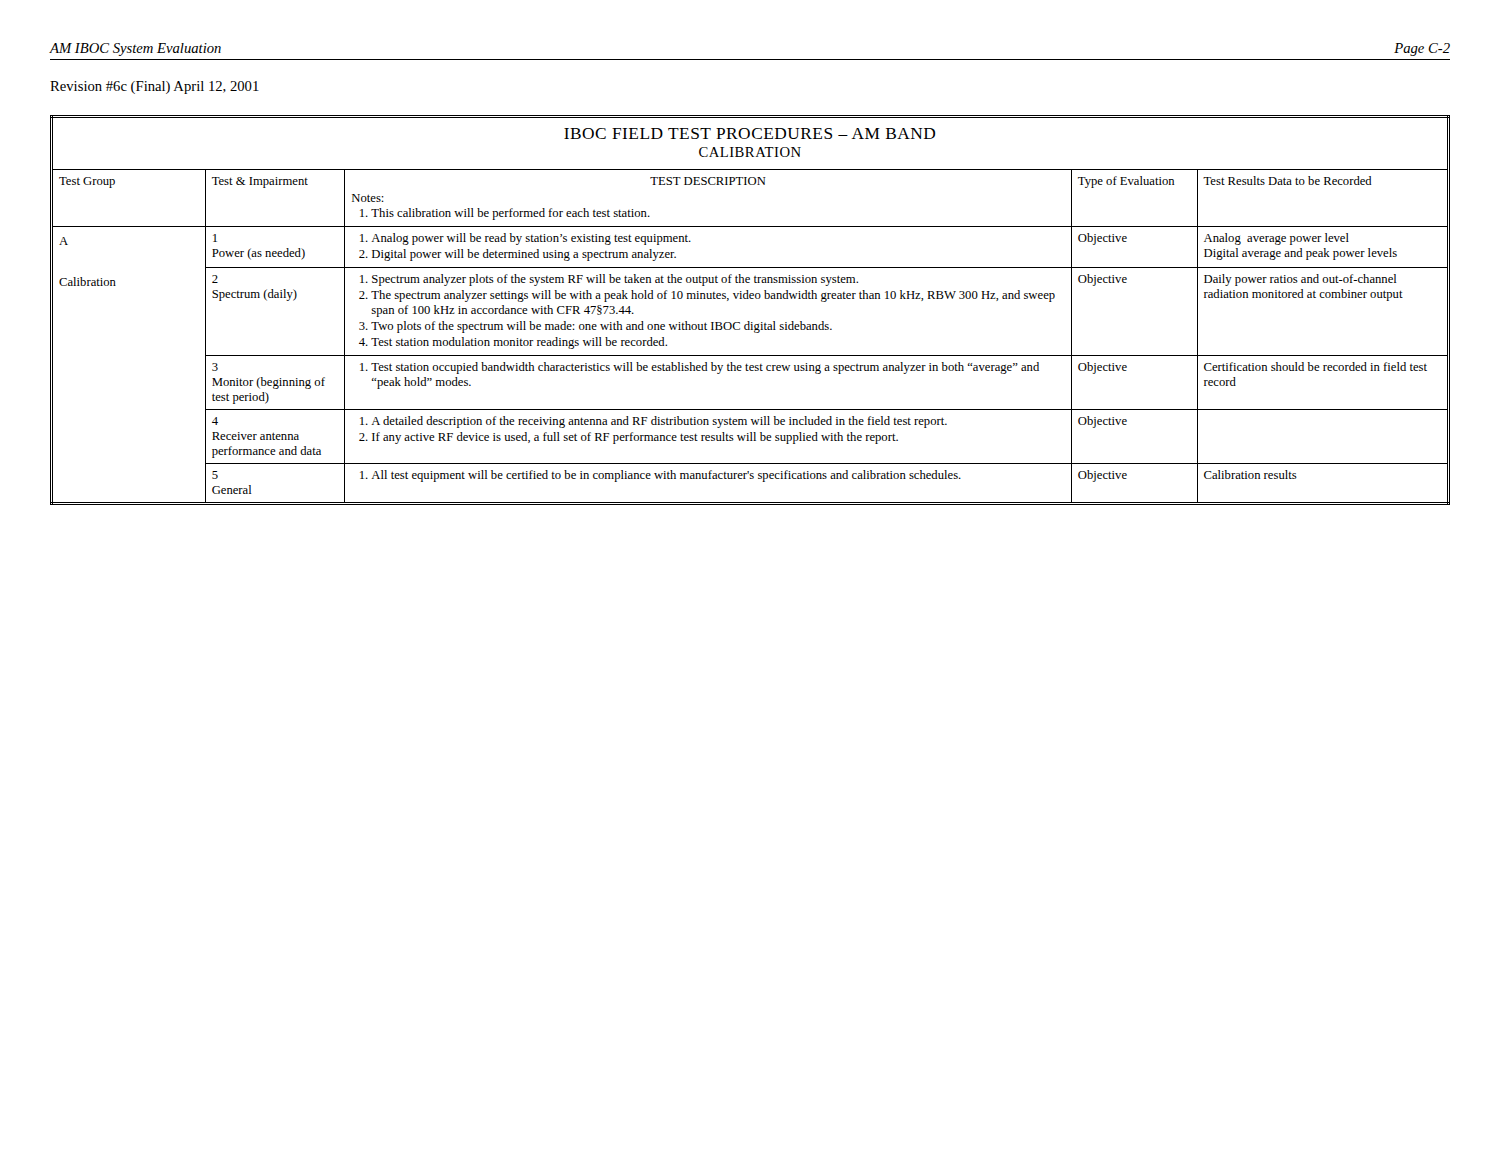AM IBOC System Evaluation Page C-2
Revision #6c (Final) April 12, 2001
| IBOC FIELD TEST PROCEDURES – AM BAND CALIBRATION |
| Test Group | Test & Impairment | TEST DESCRIPTION Notes: This calibration will be performed for each test station. | Type of Evaluation | Test Results Data to be Recorded |
| A Calibration | 1 Power (as needed) | Analog power will be read by station’s existing test equipment. Digital power will be determined using a spectrum analyzer. | Objective | Analog average power level Digital average and peak power levels |
| 2 Spectrum (daily) | Spectrum analyzer plots of the system RF will be taken at the output of the transmission system. The spectrum analyzer settings will be with a peak hold of 10 minutes, video bandwidth greater than 10 kHz, RBW 300 Hz, and sweep span of 100 kHz in accordance with CFR 47§73.44. Two plots of the spectrum will be made: one with and one without IBOC digital sidebands. Test station modulation monitor readings will be recorded. | Objective | Daily power ratios and out-of-channel radiation monitored at combiner output |
| 3 Monitor (beginning of test period) | Test station occupied bandwidth characteristics will be established by the test crew using a spectrum analyzer in both “average” and “peak hold” modes. | Objective | Certification should be recorded in field test record |
| 4 Receiver antenna performance and data | A detailed description of the receiving antenna and RF distribution system will be included in the field test report. If any active RF device is used, a full set of RF performance test results will be supplied with the report. | Objective | |
| 5 General | All test equipment will be certified to be in compliance with manufacturer's specifications and calibration schedules. | Objective | Calibration results |